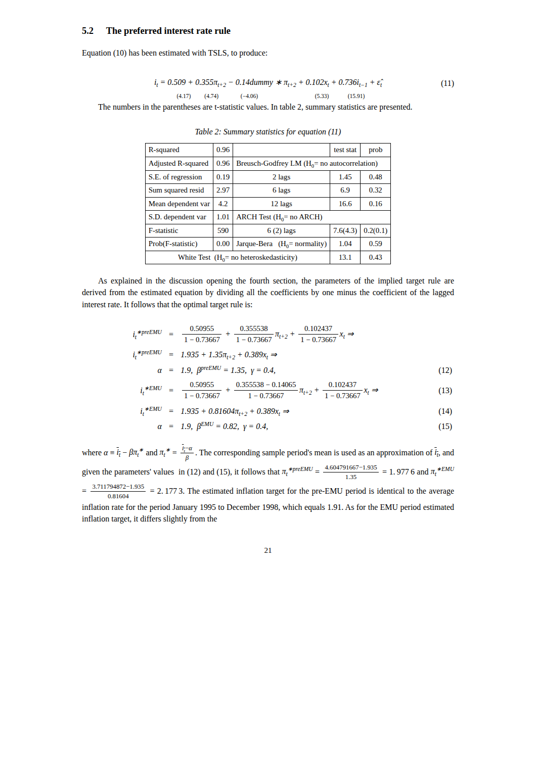5.2 The preferred interest rate rule
Equation (10) has been estimated with TSLS, to produce:
it = 0.509(4.17) + 0.355(4.74) πt+2 − 0.14(−4.06) dummy ∗ πt+2 + 0.102(5.33) xt + 0.736(15.91) it−1 + ε̂t (11)
The numbers in the parentheses are t-statistic values. In table 2, summary statistics are presented.
Table 2: Summary statistics for equation (11)
| R-squared | 0.96 | | test stat | prob |
| Adjusted R-squared | 0.96 | Breusch-Godfrey LM (H 0 = no autocorrelation) |
| S.E. of regression | 0.19 | 2 lags | 1.45 | 0.48 |
| Sum squared resid | 2.97 | 6 lags | 6.9 | 0.32 |
| Mean dependent var | 4.2 | 12 lags | 16.6 | 0.16 |
| S.D. dependent var | 1.01 | ARCH Test (H 0 = no ARCH) |
| F-statistic | 590 | 6 (2) lags | 7.6(4.3) | 0.2(0.1) |
| Prob(F-statistic) | 0.00 | Jarque-Bera (H 0 = normality) | 1.04 | 0.59 |
| White Test (H 0 = no heteroskedasticity) | 13.1 | 0.43 |
As explained in the discussion opening the fourth section, the parameters of the implied target rule are derived from the estimated equation by dividing all the coefficients by one minus the coefficient of the lagged interest rate. It follows that the optimal target rule is:
| i t ∗preEMU | = | 0.50955 1 − 0.73667 + 0.355538 1 − 0.73667 π t+2 + 0.102437 1 − 0.73667 x t ⇒ | |
| i t ∗preEMU | = | 1.935 + 1.35π t+2 + 0.389x t ⇒ | |
| α | = | 1.9, β preEMU = 1.35, γ = 0.4, | (12) |
| i t ∗EMU | = | 0.50955 1 − 0.73667 + 0.355538 − 0.14065 1 − 0.73667 π t+2 + 0.102437 1 − 0.73667 x t ⇒ | (13) |
| i t ∗EMU | = | 1.935 + 0.81604π t+2 + 0.389x t ⇒ | (14) |
| α | = | 1.9, β EMU = 0.82, γ = 0.4, | (15) |
where α ≡ it − βπt∗ and πt∗ = it−α β. The corresponding sample period's mean is used as an approximation of it, and given the parameters' values in (12) and (15), it follows that πt∗preEMU = 4.604791667−1.9351.35 = 1. 977 6 and πt∗EMU = 3.711794872−1.9350.81604 = 2. 177 3. The estimated inflation target for the pre-EMU period is identical to the average inflation rate for the period January 1995 to December 1998, which equals 1.91. As for the EMU period estimated inflation target, it differs slightly from the
21